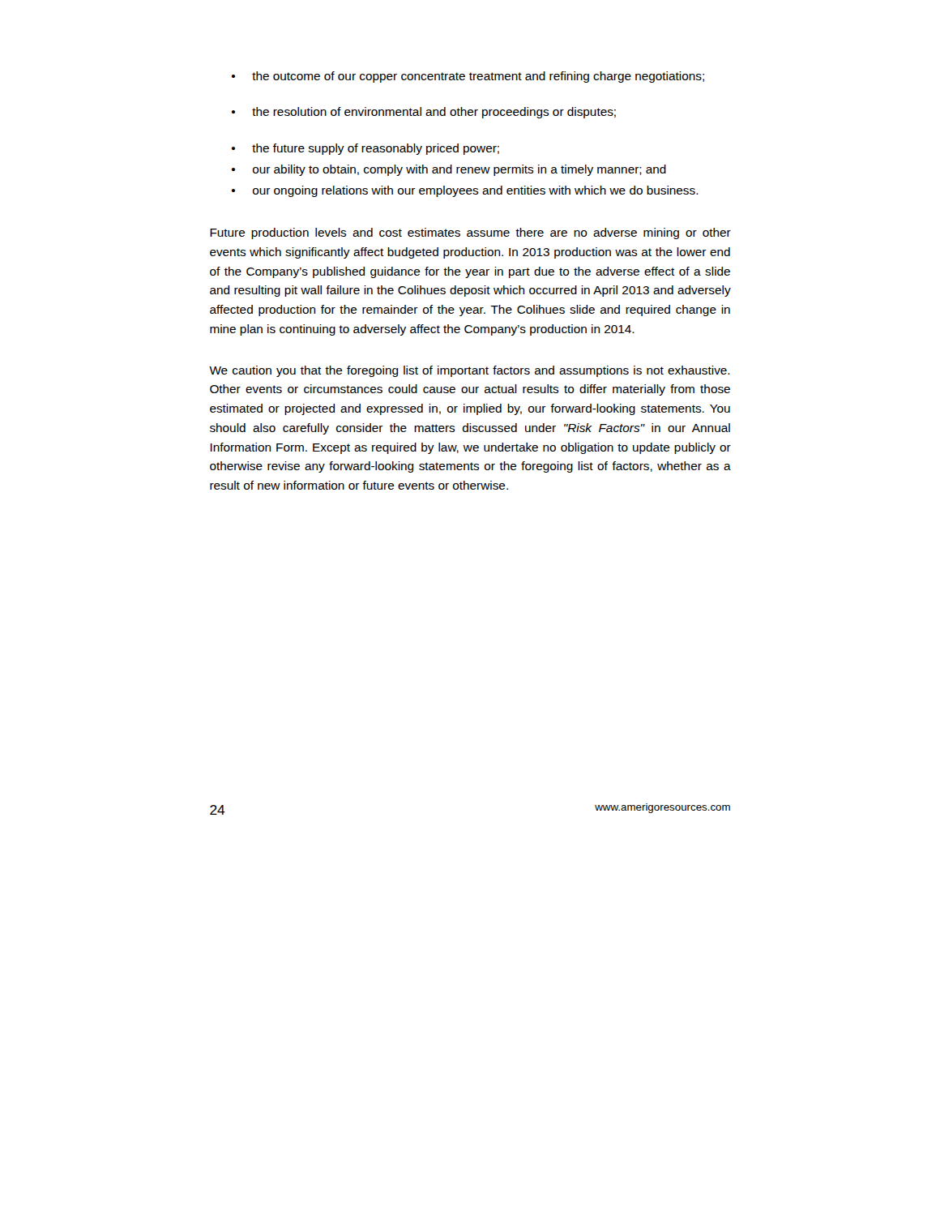the outcome of our copper concentrate treatment and refining charge negotiations;
the resolution of environmental and other proceedings or disputes;
the future supply of reasonably priced power;
our ability to obtain, comply with and renew permits in a timely manner; and
our ongoing relations with our employees and entities with which we do business.
Future production levels and cost estimates assume there are no adverse mining or other events which significantly affect budgeted production. In 2013 production was at the lower end of the Company’s published guidance for the year in part due to the adverse effect of a slide and resulting pit wall failure in the Colihues deposit which occurred in April 2013 and adversely affected production for the remainder of the year. The Colihues slide and required change in mine plan is continuing to adversely affect the Company’s production in 2014.
We caution you that the foregoing list of important factors and assumptions is not exhaustive. Other events or circumstances could cause our actual results to differ materially from those estimated or projected and expressed in, or implied by, our forward-looking statements. You should also carefully consider the matters discussed under "Risk Factors" in our Annual Information Form. Except as required by law, we undertake no obligation to update publicly or otherwise revise any forward-looking statements or the foregoing list of factors, whether as a result of new information or future events or otherwise.
24 www.amerigoresources.com